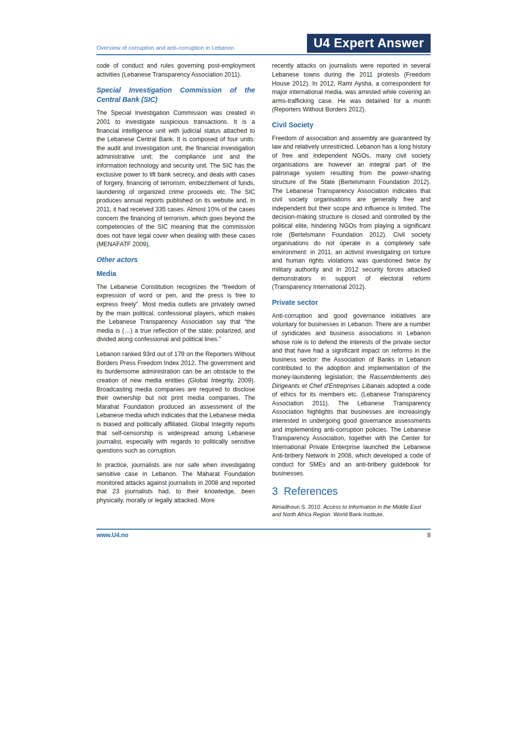Overview of corruption and anti-corruption in Lebanon
U4 Expert Answer
code of conduct and rules governing post-employment activities (Lebanese Transparency Association 2011).
Special Investigation Commission of the Central Bank (SIC)
The Special Investigation Commission was created in 2001 to investigate suspicious transactions. It is a financial intelligence unit with judicial status attached to the Lebanese Central Bank. It is composed of four units: the audit and investigation unit; the financial investigation administrative unit; the compliance unit and the information technology and security unit. The SIC has the exclusive power to lift bank secrecy, and deals with cases of forgery, financing of terrorism, embezzlement of funds, laundering of organized crime proceeds etc. The SIC produces annual reports published on its website and, in 2011, it had received 335 cases. Almost 10% of the cases concern the financing of terrorism, which goes beyond the competencies of the SIC meaning that the commission does not have legal cover when dealing with these cases (MENAFATF 2009).
Other actors
Media
The Lebanese Constitution recognizes the “freedom of expression of word or pen, and the press is free to express freely”. Most media outlets are privately owned by the main political, confessional players, which makes the Lebanese Transparency Association say that “the media is (…) a true reflection of the state: polarized, and divided along confessional and political lines.”
Lebanon ranked 93rd out of 179 on the Reporters Without Borders Press Freedom Index 2012. The government and its burdensome administration can be an obstacle to the creation of new media entities (Global Integrity, 2009). Broadcasting media companies are required to disclose their ownership but not print media companies. The Marahat Foundation produced an assessment of the Lebanese media which indicates that the Lebanese media is biased and politically affiliated. Global Integrity reports that self-censorship is widespread among Lebanese journalist, especially with regards to politically sensitive questions such as corruption.
In practice, journalists are nor safe when investigating sensitive case in Lebanon. The Maharat Foundation monitored attacks against journalists in 2008 and reported that 23 journalists had, to their knowledge, been physically, morally or legally attacked. More
recently attacks on journalists were reported in several Lebanese towns during the 2011 protests (Freedom House 2012). In 2012, Rami Aysha, a correspondent for major international media, was arrested while covering an arms-trafficking case. He was detained for a month (Reporters Without Borders 2012).
Civil Society
Freedom of association and assembly are guaranteed by law and relatively unrestricted. Lebanon has a long history of free and independent NGOs, many civil society organisations are however an integral part of the patronage system resulting from the power-sharing structure of the State (Bertelsmann Foundation 2012). The Lebanese Transparency Association indicates that civil society organisations are generally free and independent but their scope and influence is limited. The decision-making structure is closed and controlled by the political elite, hindering NGOs from playing a significant role (Bertelsmann Foundation 2012). Civil society organisations do not operate in a completely safe environment: in 2011, an activist investigating on torture and human rights violations was questioned twice by military authority and in 2012 security forces attacked demonstrators in support of electoral reform (Transparency International 2012).
Private sector
Anti-corruption and good governance initiatives are voluntary for businesses in Lebanon. There are a number of syndicates and business associations in Lebanon whose role is to defend the interests of the private sector and that have had a significant impact on reforms in the business sector: the Association of Banks in Lebanon contributed to the adoption and implementation of the money-laundering legislation; the Rassemblements des Dirigeants et Chef d'Entreprises Libanais adopted a code of ethics for its members etc. (Lebanese Transparency Association 2011). The Lebanese Transparency Association highlights that businesses are increasingly interested in undergoing good governance assessments and implementing anti-corruption policies. The Lebanese Transparency Association, together with the Center for International Private Enterprise launched the Lebanese Anti-bribery Network in 2008, which developed a code of conduct for SMEs and an anti-bribery guidebook for businesses.
3 References
Almadhoun S. 2010. Access to Information in the Middle East and North Africa Region. World Bank Institute.
www.U4.no
8